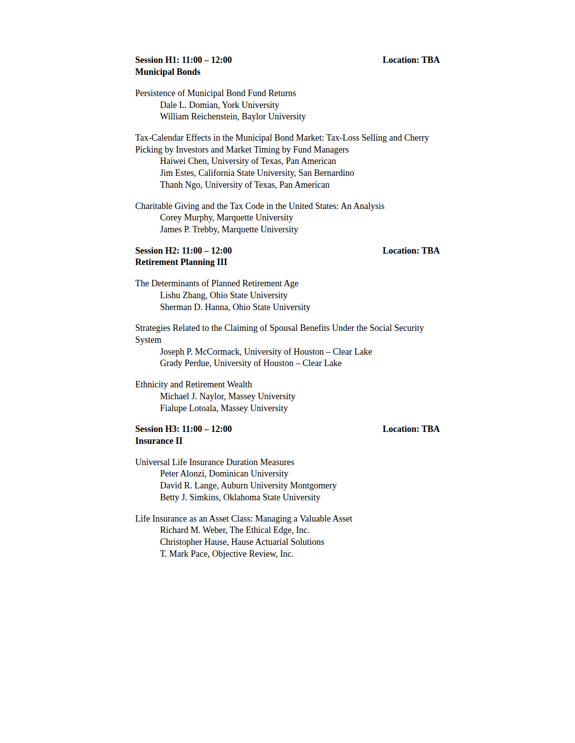Session H1: 11:00 – 12:00 Location: TBA
Municipal Bonds
Persistence of Municipal Bond Fund Returns
Dale L. Domian, York University
William Reichenstein, Baylor University
Tax-Calendar Effects in the Municipal Bond Market: Tax-Loss Selling and Cherry Picking by Investors and Market Timing by Fund Managers
Haiwei Chen, University of Texas, Pan American
Jim Estes, California State University, San Bernardino
Thanh Ngo, University of Texas, Pan American
Charitable Giving and the Tax Code in the United States: An Analysis
Corey Murphy, Marquette University
James P. Trebby, Marquette University
Session H2: 11:00 – 12:00 Location: TBA
Retirement Planning III
The Determinants of Planned Retirement Age
Lishu Zhang, Ohio State University
Sherman D. Hanna, Ohio State University
Strategies Related to the Claiming of Spousal Benefits Under the Social Security System
Joseph P. McCormack, University of Houston – Clear Lake
Grady Perdue, University of Houston – Clear Lake
Ethnicity and Retirement Wealth
Michael J. Naylor, Massey University
Fialupe Lotoala, Massey University
Session H3: 11:00 – 12:00 Location: TBA
Insurance II
Universal Life Insurance Duration Measures
Peter Alonzi, Dominican University
David R. Lange, Auburn University Montgomery
Betty J. Simkins, Oklahoma State University
Life Insurance as an Asset Class: Managing a Valuable Asset
Richard M. Weber, The Ethical Edge, Inc.
Christopher Hause, Hause Actuarial Solutions
T. Mark Pace, Objective Review, Inc.